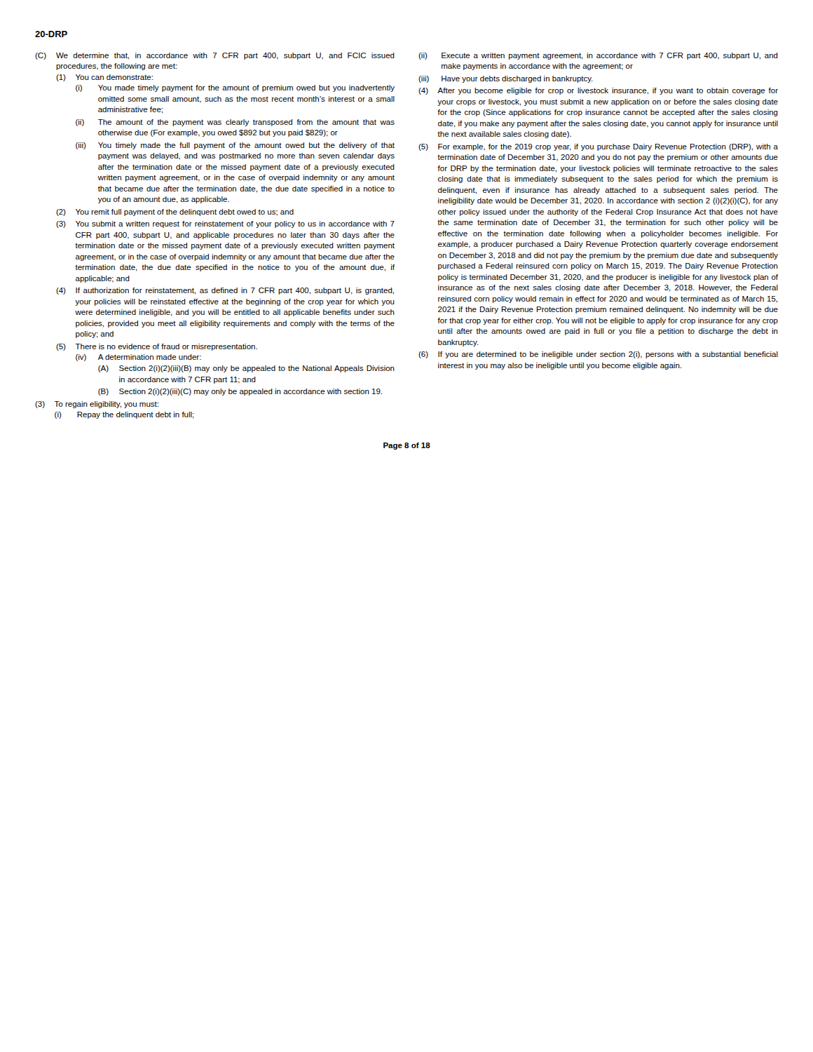20-DRP
(C) We determine that, in accordance with 7 CFR part 400, subpart U, and FCIC issued procedures, the following are met:
(1) You can demonstrate:
(i) You made timely payment for the amount of premium owed but you inadvertently omitted some small amount, such as the most recent month’s interest or a small administrative fee;
(ii) The amount of the payment was clearly transposed from the amount that was otherwise due (For example, you owed $892 but you paid $829); or
(iii) You timely made the full payment of the amount owed but the delivery of that payment was delayed, and was postmarked no more than seven calendar days after the termination date or the missed payment date of a previously executed written payment agreement, or in the case of overpaid indemnity or any amount that became due after the termination date, the due date specified in a notice to you of an amount due, as applicable.
(2) You remit full payment of the delinquent debt owed to us; and
(3) You submit a written request for reinstatement of your policy to us in accordance with 7 CFR part 400, subpart U, and applicable procedures no later than 30 days after the termination date or the missed payment date of a previously executed written payment agreement, or in the case of overpaid indemnity or any amount that became due after the termination date, the due date specified in the notice to you of the amount due, if applicable; and
(4) If authorization for reinstatement, as defined in 7 CFR part 400, subpart U, is granted, your policies will be reinstated effective at the beginning of the crop year for which you were determined ineligible, and you will be entitled to all applicable benefits under such policies, provided you meet all eligibility requirements and comply with the terms of the policy; and
(5) There is no evidence of fraud or misrepresentation.
(iv) A determination made under:
(A) Section 2(i)(2)(iii)(B) may only be appealed to the National Appeals Division in accordance with 7 CFR part 11; and
(B) Section 2(i)(2)(iii)(C) may only be appealed in accordance with section 19.
(3) To regain eligibility, you must:
(i) Repay the delinquent debt in full;
(ii) Execute a written payment agreement, in accordance with 7 CFR part 400, subpart U, and make payments in accordance with the agreement; or
(iii) Have your debts discharged in bankruptcy.
(4) After you become eligible for crop or livestock insurance, if you want to obtain coverage for your crops or livestock, you must submit a new application on or before the sales closing date for the crop (Since applications for crop insurance cannot be accepted after the sales closing date, if you make any payment after the sales closing date, you cannot apply for insurance until the next available sales closing date).
(5) For example, for the 2019 crop year, if you purchase Dairy Revenue Protection (DRP), with a termination date of December 31, 2020 and you do not pay the premium or other amounts due for DRP by the termination date, your livestock policies will terminate retroactive to the sales closing date that is immediately subsequent to the sales period for which the premium is delinquent, even if insurance has already attached to a subsequent sales period. The ineligibility date would be December 31, 2020. In accordance with section 2 (i)(2)(i)(C), for any other policy issued under the authority of the Federal Crop Insurance Act that does not have the same termination date of December 31, the termination for such other policy will be effective on the termination date following when a policyholder becomes ineligible. For example, a producer purchased a Dairy Revenue Protection quarterly coverage endorsement on December 3, 2018 and did not pay the premium by the premium due date and subsequently purchased a Federal reinsured corn policy on March 15, 2019. The Dairy Revenue Protection policy is terminated December 31, 2020, and the producer is ineligible for any livestock plan of insurance as of the next sales closing date after December 3, 2018. However, the Federal reinsured corn policy would remain in effect for 2020 and would be terminated as of March 15, 2021 if the Dairy Revenue Protection premium remained delinquent. No indemnity will be due for that crop year for either crop. You will not be eligible to apply for crop insurance for any crop until after the amounts owed are paid in full or you file a petition to discharge the debt in bankruptcy.
(6) If you are determined to be ineligible under section 2(i), persons with a substantial beneficial interest in you may also be ineligible until you become eligible again.
Page 8 of 18